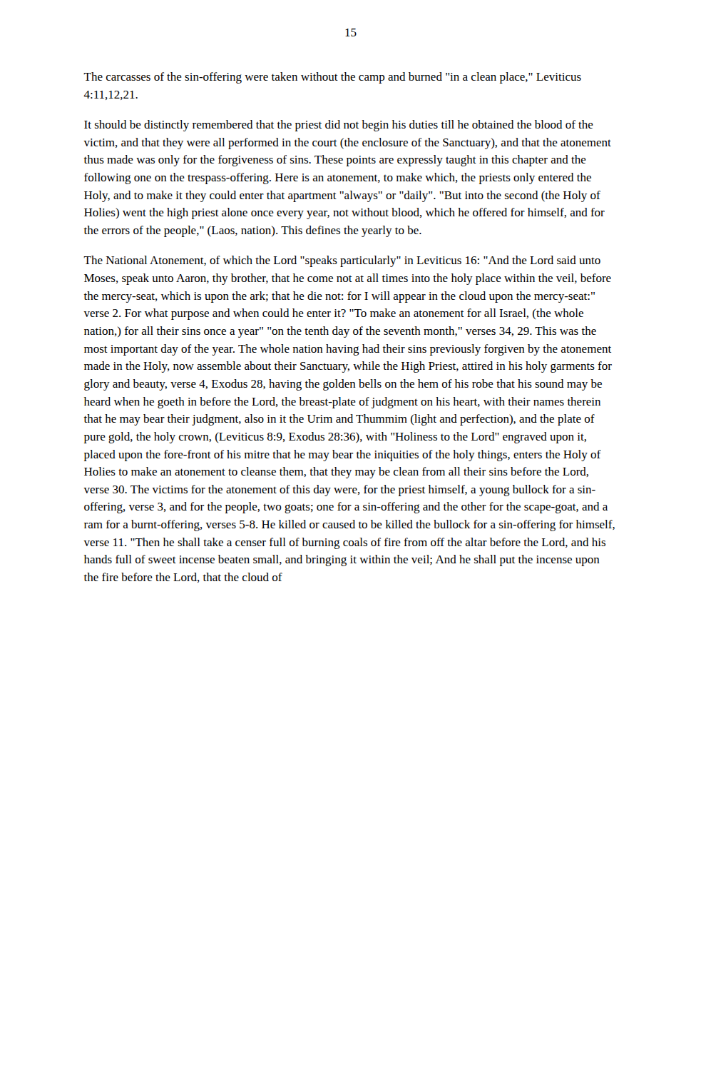15
The carcasses of the sin-offering were taken without the camp and burned "in a clean place," Leviticus 4:11,12,21.
It should be distinctly remembered that the priest did not begin his duties till he obtained the blood of the victim, and that they were all performed in the court (the enclosure of the Sanctuary), and that the atonement thus made was only for the forgiveness of sins. These points are expressly taught in this chapter and the following one on the trespass-offering. Here is an atonement, to make which, the priests only entered the Holy, and to make it they could enter that apartment "always" or "daily". "But into the second (the Holy of Holies) went the high priest alone once every year, not without blood, which he offered for himself, and for the errors of the people," (Laos, nation). This defines the yearly to be.
The National Atonement, of which the Lord "speaks particularly" in Leviticus 16: "And the Lord said unto Moses, speak unto Aaron, thy brother, that he come not at all times into the holy place within the veil, before the mercy-seat, which is upon the ark; that he die not: for I will appear in the cloud upon the mercy-seat:" verse 2. For what purpose and when could he enter it? "To make an atonement for all Israel, (the whole nation,) for all their sins once a year" "on the tenth day of the seventh month," verses 34, 29. This was the most important day of the year. The whole nation having had their sins previously forgiven by the atonement made in the Holy, now assemble about their Sanctuary, while the High Priest, attired in his holy garments for glory and beauty, verse 4, Exodus 28, having the golden bells on the hem of his robe that his sound may be heard when he goeth in before the Lord, the breast-plate of judgment on his heart, with their names therein that he may bear their judgment, also in it the Urim and Thummim (light and perfection), and the plate of pure gold, the holy crown, (Leviticus 8:9, Exodus 28:36), with "Holiness to the Lord" engraved upon it, placed upon the fore-front of his mitre that he may bear the iniquities of the holy things, enters the Holy of Holies to make an atonement to cleanse them, that they may be clean from all their sins before the Lord, verse 30. The victims for the atonement of this day were, for the priest himself, a young bullock for a sin-offering, verse 3, and for the people, two goats; one for a sin-offering and the other for the scape-goat, and a ram for a burnt-offering, verses 5-8. He killed or caused to be killed the bullock for a sin-offering for himself, verse 11. "Then he shall take a censer full of burning coals of fire from off the altar before the Lord, and his hands full of sweet incense beaten small, and bringing it within the veil; And he shall put the incense upon the fire before the Lord, that the cloud of